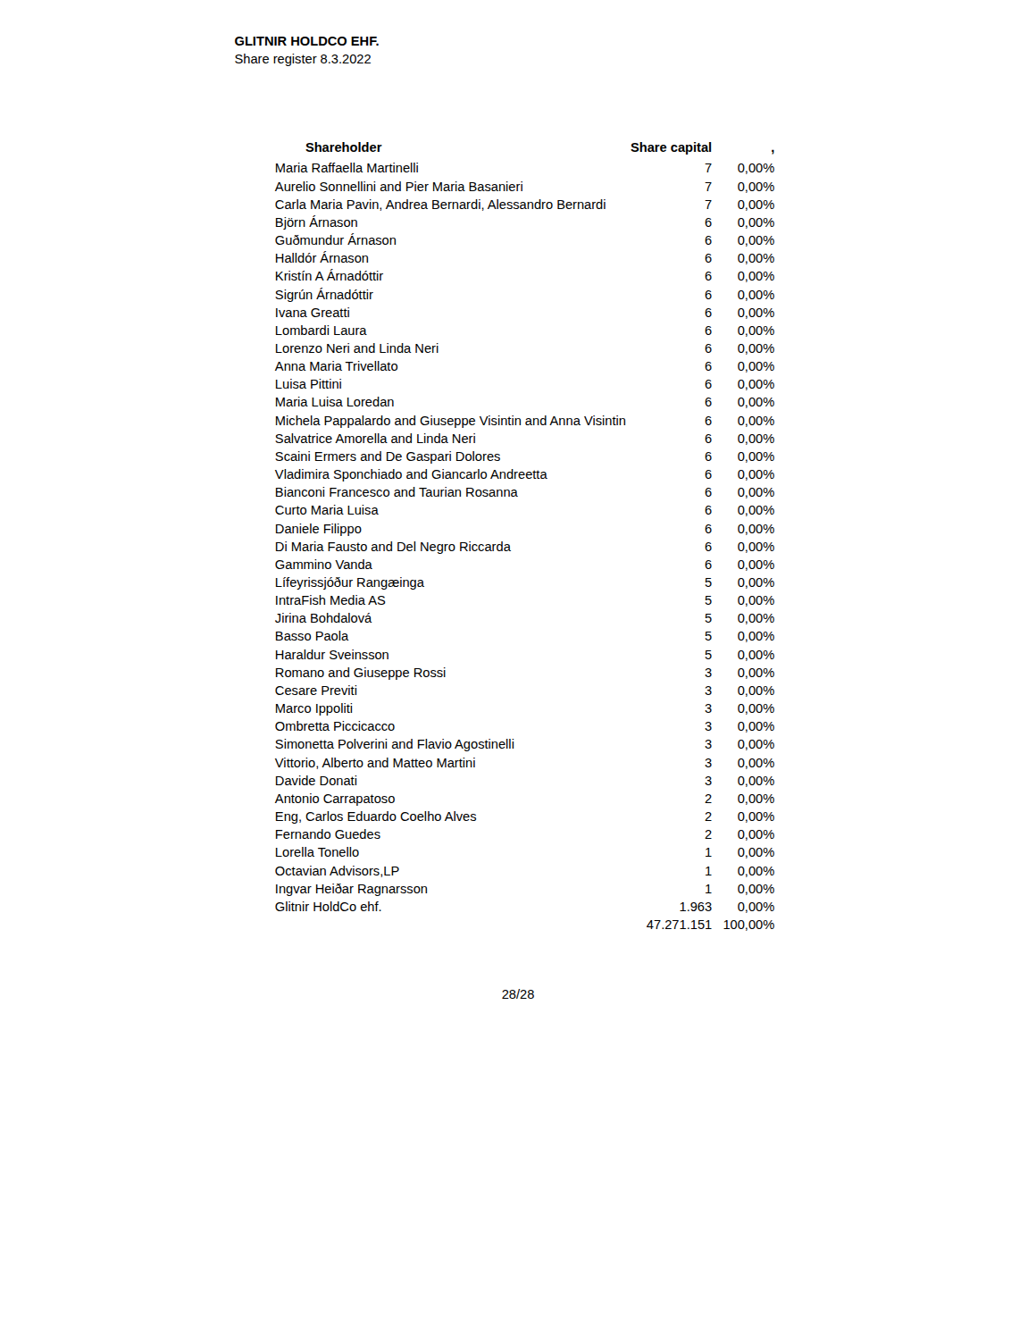GLITNIR HOLDCO EHF.
Share register 8.3.2022
| Shareholder | Share capital | , |
| --- | --- | --- |
| Maria Raffaella Martinelli | 7 | 0,00% |
| Aurelio Sonnellini and Pier Maria Basanieri | 7 | 0,00% |
| Carla Maria Pavin, Andrea Bernardi, Alessandro Bernardi | 7 | 0,00% |
| Björn Árnason | 6 | 0,00% |
| Guðmundur Árnason | 6 | 0,00% |
| Halldór Árnason | 6 | 0,00% |
| Kristín A Árnadóttir | 6 | 0,00% |
| Sigrún Árnadóttir | 6 | 0,00% |
| Ivana Greatti | 6 | 0,00% |
| Lombardi Laura | 6 | 0,00% |
| Lorenzo Neri and Linda Neri | 6 | 0,00% |
| Anna Maria Trivellato | 6 | 0,00% |
| Luisa Pittini | 6 | 0,00% |
| Maria Luisa Loredan | 6 | 0,00% |
| Michela Pappalardo and Giuseppe Visintin and Anna Visintin | 6 | 0,00% |
| Salvatrice Amorella and Linda Neri | 6 | 0,00% |
| Scaini Ermers and De Gaspari Dolores | 6 | 0,00% |
| Vladimira Sponchiado and Giancarlo Andreetta | 6 | 0,00% |
| Bianconi Francesco and Taurian Rosanna | 6 | 0,00% |
| Curto Maria Luisa | 6 | 0,00% |
| Daniele Filippo | 6 | 0,00% |
| Di Maria Fausto and Del Negro Riccarda | 6 | 0,00% |
| Gammino Vanda | 6 | 0,00% |
| Lífeyrissjóður Rangæinga | 5 | 0,00% |
| IntraFish Media AS | 5 | 0,00% |
| Jirina Bohdalová | 5 | 0,00% |
| Basso Paola | 5 | 0,00% |
| Haraldur Sveinsson | 5 | 0,00% |
| Romano and Giuseppe Rossi | 3 | 0,00% |
| Cesare Previti | 3 | 0,00% |
| Marco Ippoliti | 3 | 0,00% |
| Ombretta Piccicacco | 3 | 0,00% |
| Simonetta Polverini and Flavio Agostinelli | 3 | 0,00% |
| Vittorio, Alberto and Matteo Martini | 3 | 0,00% |
| Davide Donati | 3 | 0,00% |
| Antonio Carrapatoso | 2 | 0,00% |
| Eng, Carlos Eduardo Coelho Alves | 2 | 0,00% |
| Fernando Guedes | 2 | 0,00% |
| Lorella Tonello | 1 | 0,00% |
| Octavian Advisors,LP | 1 | 0,00% |
| Ingvar Heiðar Ragnarsson | 1 | 0,00% |
| Glitnir HoldCo ehf. | 1.963 | 0,00% |
| | 47.271.151 | 100,00% |
28/28